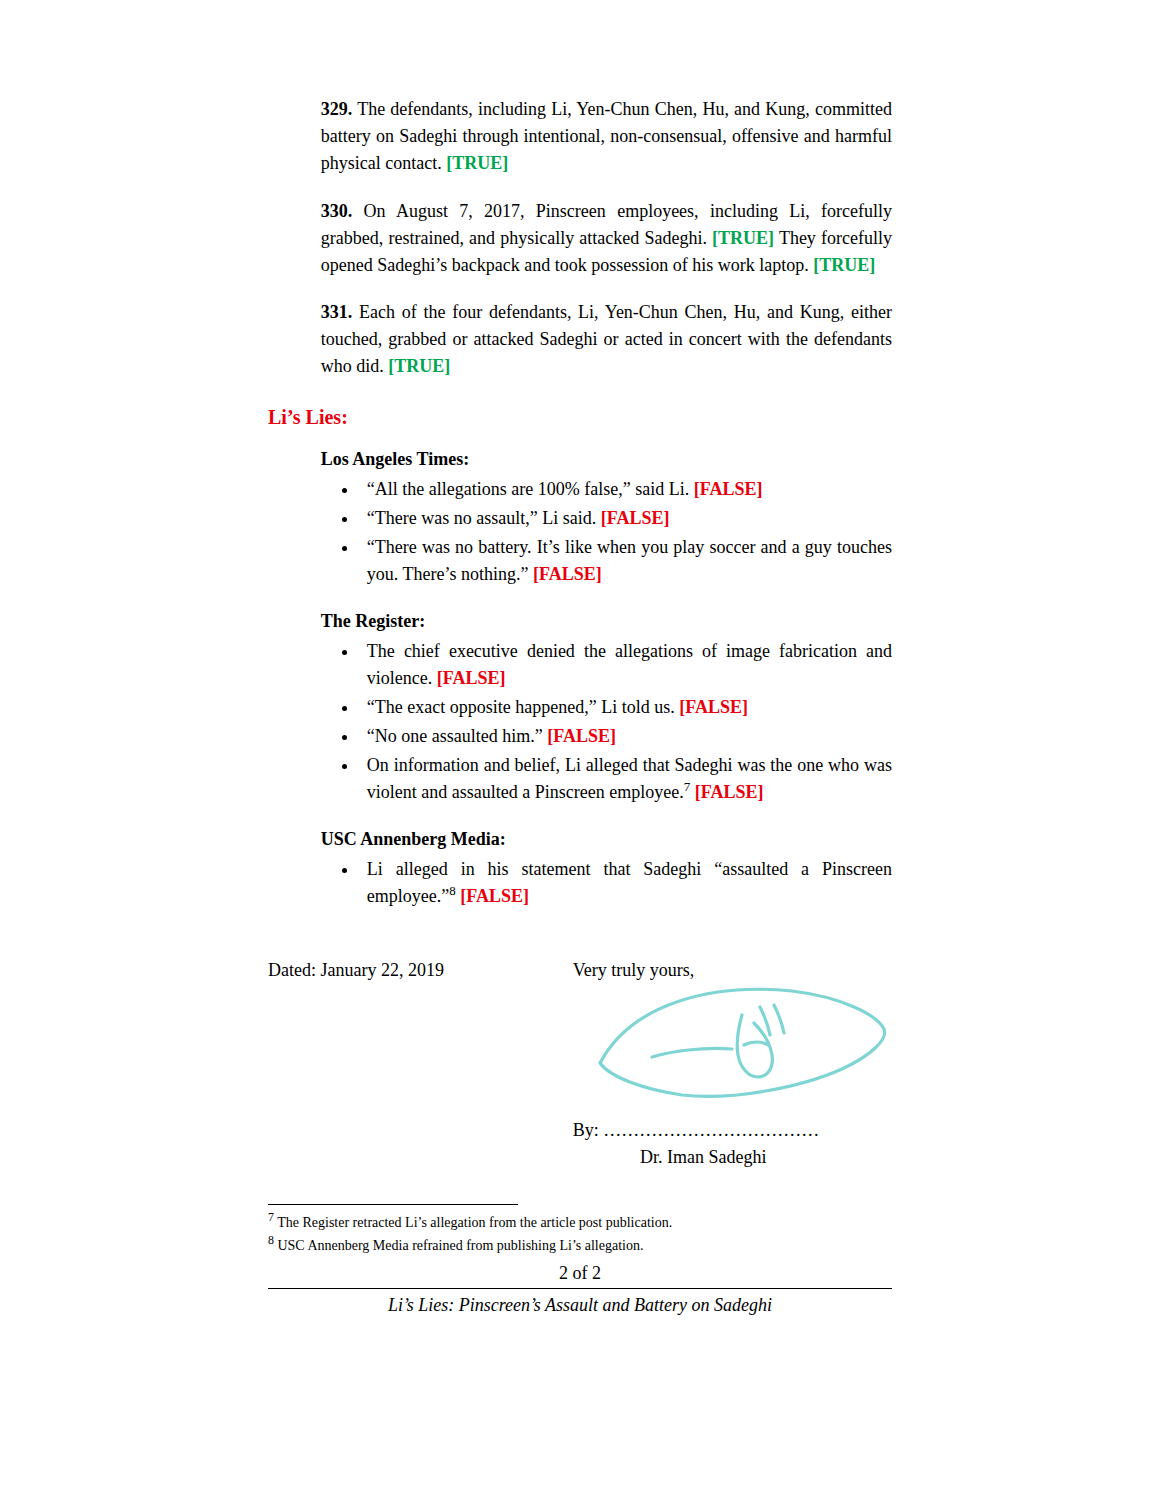329. The defendants, including Li, Yen-Chun Chen, Hu, and Kung, committed battery on Sadeghi through intentional, non-consensual, offensive and harmful physical contact. [TRUE]
330. On August 7, 2017, Pinscreen employees, including Li, forcefully grabbed, restrained, and physically attacked Sadeghi. [TRUE] They forcefully opened Sadeghi’s backpack and took possession of his work laptop. [TRUE]
331. Each of the four defendants, Li, Yen-Chun Chen, Hu, and Kung, either touched, grabbed or attacked Sadeghi or acted in concert with the defendants who did. [TRUE]
Li’s Lies:
Los Angeles Times:
“All the allegations are 100% false,” said Li. [FALSE]
“There was no assault,” Li said. [FALSE]
“There was no battery. It’s like when you play soccer and a guy touches you. There’s nothing.” [FALSE]
The Register:
The chief executive denied the allegations of image fabrication and violence. [FALSE]
“The exact opposite happened,” Li told us. [FALSE]
“No one assaulted him.” [FALSE]
On information and belief, Li alleged that Sadeghi was the one who was violent and assaulted a Pinscreen employee.7 [FALSE]
USC Annenberg Media:
Li alleged in his statement that Sadeghi “assaulted a Pinscreen employee.”8 [FALSE]
Dated: January 22, 2019
Very truly yours,
By: ………………………………
Dr. Iman Sadeghi
7 The Register retracted Li’s allegation from the article post publication.
8 USC Annenberg Media refrained from publishing Li’s allegation.
2 of 2
Li’s Lies: Pinscreen’s Assault and Battery on Sadeghi